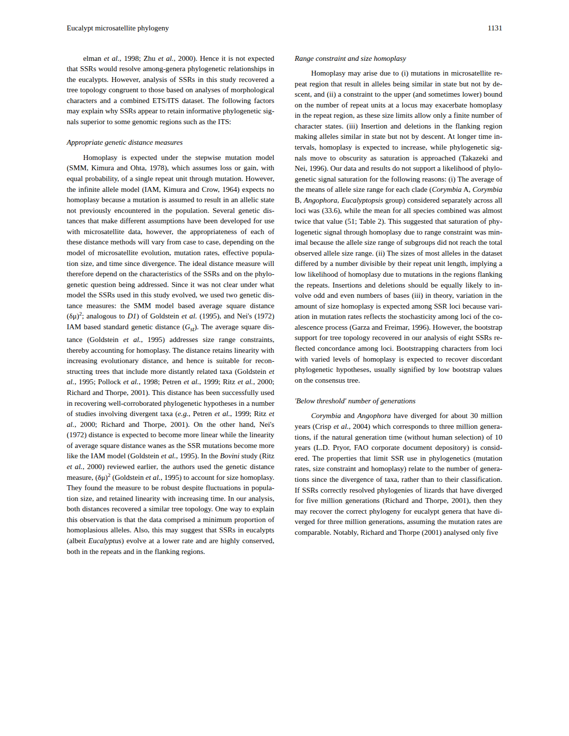Eucalypt microsatellite phylogeny 1131
elman et al., 1998; Zhu et al., 2000). Hence it is not expected that SSRs would resolve among-genera phylogenetic relationships in the eucalypts. However, analysis of SSRs in this study recovered a tree topology congruent to those based on analyses of morphological characters and a combined ETS/ITS dataset. The following factors may explain why SSRs appear to retain informative phylogenetic signals superior to some genomic regions such as the ITS:
Appropriate genetic distance measures
Homoplasy is expected under the stepwise mutation model (SMM, Kimura and Ohta, 1978), which assumes loss or gain, with equal probability, of a single repeat unit through mutation. However, the infinite allele model (IAM, Kimura and Crow, 1964) expects no homoplasy because a mutation is assumed to result in an allelic state not previously encountered in the population. Several genetic distances that make different assumptions have been developed for use with microsatellite data, however, the appropriateness of each of these distance methods will vary from case to case, depending on the model of microsatellite evolution, mutation rates, effective population size, and time since divergence. The ideal distance measure will therefore depend on the characteristics of the SSRs and on the phylogenetic question being addressed. Since it was not clear under what model the SSRs used in this study evolved, we used two genetic distance measures: the SMM model based average square distance (δμ)2; analogous to D1) of Goldstein et al. (1995), and Nei's (1972) IAM based standard genetic distance (Gst). The average square distance (Goldstein et al., 1995) addresses size range constraints, thereby accounting for homoplasy. The distance retains linearity with increasing evolutionary distance, and hence is suitable for reconstructing trees that include more distantly related taxa (Goldstein et al., 1995; Pollock et al., 1998; Petren et al., 1999; Ritz et al., 2000; Richard and Thorpe, 2001). This distance has been successfully used in recovering well-corroborated phylogenetic hypotheses in a number of studies involving divergent taxa (e.g., Petren et al., 1999; Ritz et al., 2000; Richard and Thorpe, 2001). On the other hand, Nei's (1972) distance is expected to become more linear while the linearity of average square distance wanes as the SSR mutations become more like the IAM model (Goldstein et al., 1995). In the Bovini study (Ritz et al., 2000) reviewed earlier, the authors used the genetic distance measure, (δμ)2 (Goldstein et al., 1995) to account for size homoplasy. They found the measure to be robust despite fluctuations in population size, and retained linearity with increasing time. In our analysis, both distances recovered a similar tree topology. One way to explain this observation is that the data comprised a minimum proportion of homoplasious alleles. Also, this may suggest that SSRs in eucalypts (albeit Eucalyptus) evolve at a lower rate and are highly conserved, both in the repeats and in the flanking regions.
Range constraint and size homoplasy
Homoplasy may arise due to (i) mutations in microsatellite repeat region that result in alleles being similar in state but not by descent, and (ii) a constraint to the upper (and sometimes lower) bound on the number of repeat units at a locus may exacerbate homoplasy in the repeat region, as these size limits allow only a finite number of character states. (iii) Insertion and deletions in the flanking region making alleles similar in state but not by descent. At longer time intervals, homoplasy is expected to increase, while phylogenetic signals move to obscurity as saturation is approached (Takazeki and Nei, 1996). Our data and results do not support a likelihood of phylogenetic signal saturation for the following reasons: (i) The average of the means of allele size range for each clade (Corymbia A, Corymbia B, Angophora, Eucalyptopsis group) considered separately across all loci was (33.6), while the mean for all species combined was almost twice that value (51; Table 2). This suggested that saturation of phylogenetic signal through homoplasy due to range constraint was minimal because the allele size range of subgroups did not reach the total observed allele size range. (ii) The sizes of most alleles in the dataset differed by a number divisible by their repeat unit length, implying a low likelihood of homoplasy due to mutations in the regions flanking the repeats. Insertions and deletions should be equally likely to involve odd and even numbers of bases (iii) in theory, variation in the amount of size homoplasy is expected among SSR loci because variation in mutation rates reflects the stochasticity among loci of the coalescence process (Garza and Freimar, 1996). However, the bootstrap support for tree topology recovered in our analysis of eight SSRs reflected concordance among loci. Bootstrapping characters from loci with varied levels of homoplasy is expected to recover discordant phylogenetic hypotheses, usually signified by low bootstrap values on the consensus tree.
'Below threshold' number of generations
Corymbia and Angophora have diverged for about 30 million years (Crisp et al., 2004) which corresponds to three million generations, if the natural generation time (without human selection) of 10 years (L.D. Pryor, FAO corporate document depository) is considered. The properties that limit SSR use in phylogenetics (mutation rates, size constraint and homoplasy) relate to the number of generations since the divergence of taxa, rather than to their classification. If SSRs correctly resolved phylogenies of lizards that have diverged for five million generations (Richard and Thorpe, 2001), then they may recover the correct phylogeny for eucalypt genera that have diverged for three million generations, assuming the mutation rates are comparable. Notably, Richard and Thorpe (2001) analysed only five